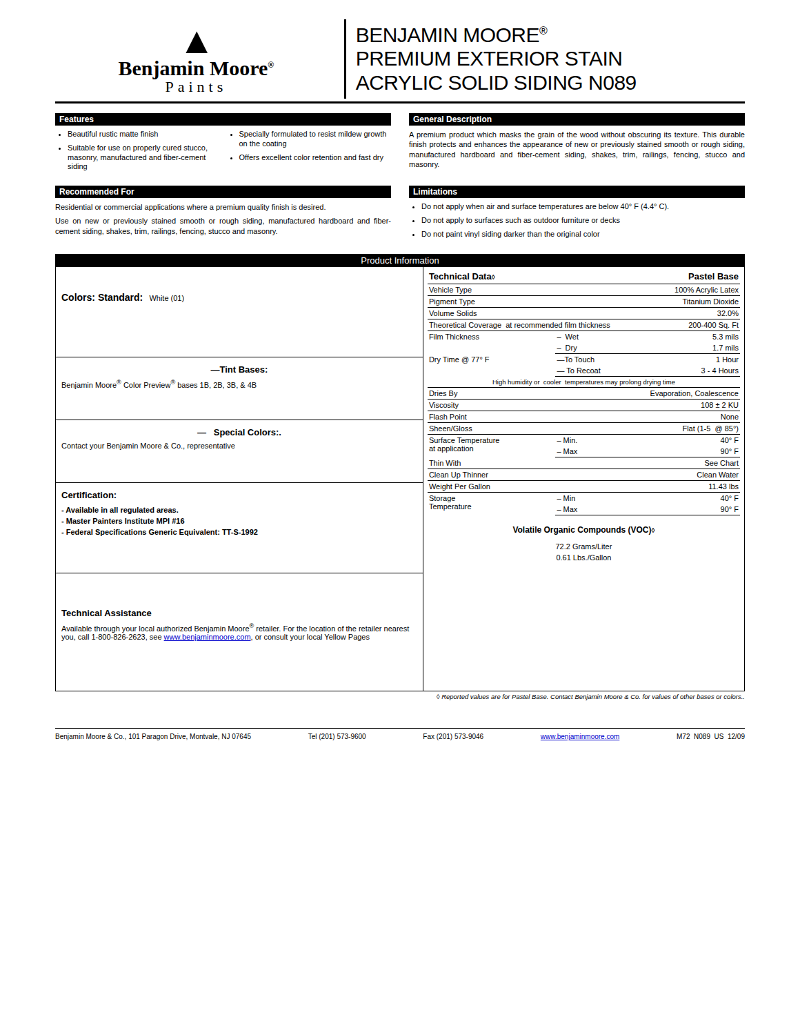▲
Benjamin Moore®
Paints
BENJAMIN MOORE®
PREMIUM EXTERIOR STAIN
ACRYLIC SOLID SIDING N089
Features
Beautiful rustic matte finish
Suitable for use on properly cured stucco, masonry, manufactured and fiber-cement siding
Specially formulated to resist mildew growth on the coating
Offers excellent color retention and fast dry
General Description
A premium product which masks the grain of the wood without obscuring its texture. This durable finish protects and enhances the appearance of new or previously stained smooth or rough siding, manufactured hardboard and fiber-cement siding, shakes, trim, railings, fencing, stucco and masonry.
Recommended For
Residential or commercial applications where a premium quality finish is desired.
Use on new or previously stained smooth or rough siding, manufactured hardboard and fiber-cement siding, shakes, trim, railings, fencing, stucco and masonry.
Limitations
Do not apply when air and surface temperatures are below 40° F (4.4° C).
Do not apply to surfaces such as outdoor furniture or decks
Do not paint vinyl siding darker than the original color
Product Information
Colors: Standard: White (01)
—Tint Bases:
Benjamin Moore® Color Preview® bases 1B, 2B, 3B, & 4B
— Special Colors:.
Contact your Benjamin Moore & Co., representative
Certification:
- Available in all regulated areas.
- Master Painters Institute MPI #16
- Federal Specifications Generic Equivalent: TT-S-1992
Technical Assistance
Available through your local authorized Benjamin Moore® retailer. For the location of the retailer nearest you, call 1-800-826-2623, see www.benjaminmoore.com, or consult your local Yellow Pages
| Technical Data ◊ | Pastel Base |
| --- | --- |
| Vehicle Type | 100% Acrylic Latex |
| Pigment Type | Titanium Dioxide |
| Volume Solids | 32.0% |
| Theoretical Coverage at recommended film thickness | 200-400 Sq. Ft |
| Film Thickness | – Wet | 5.3 mils |
| – Dry | 1.7 mils |
| Dry Time @ 77° F | —To Touch | 1 Hour |
| — To Recoat | 3 - 4 Hours |
| High humidity or cooler temperatures may prolong drying time |
| Dries By | Evaporation, Coalescence |
| Viscosity | 108 ± 2 KU |
| Flash Point | None |
| Sheen/Gloss | Flat (1-5 @ 85°) |
| Surface Temperature at application | – Min. | 40° F |
| – Max | 90° F |
| Thin With | See Chart |
| Clean Up Thinner | Clean Water |
| Weight Per Gallon | 11.43 lbs |
| Storage Temperature | – Min | 40° F |
| – Max | 90° F |
Volatile Organic Compounds (VOC)◊
72.2 Grams/Liter
0.61 Lbs./Gallon
◊ Reported values are for Pastel Base. Contact Benjamin Moore & Co. for values of other bases or colors..
Benjamin Moore & Co., 101 Paragon Drive, Montvale, NJ 07645
Tel (201) 573-9600
Fax (201) 573-9046
www.benjaminmoore.com
M72 N089 US 12/09